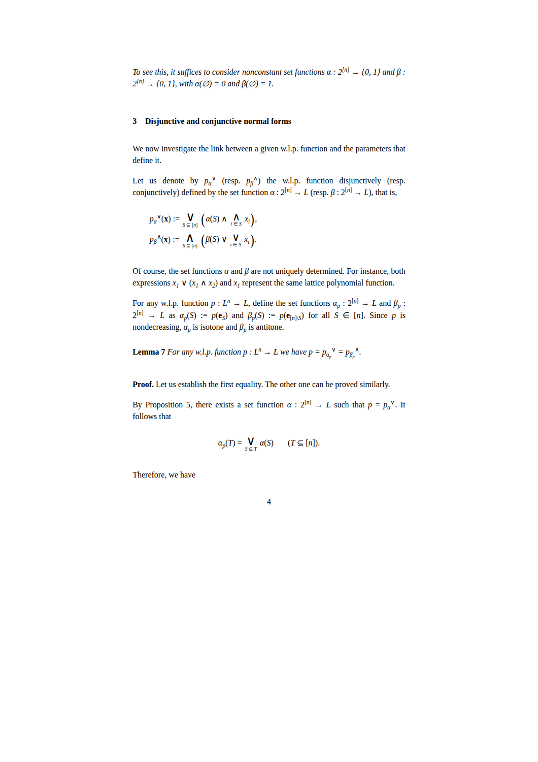To see this, it suffices to consider nonconstant set functions α : 2[n] → {0, 1} and β : 2[n] → {0, 1}, with α(∅) = 0 and β(∅) = 1.
3 Disjunctive and conjunctive normal forms
We now investigate the link between a given w.l.p. function and the parameters that define it.
Let us denote by pα∨ (resp. pβ∧) the w.l.p. function disjunctively (resp. conjunctively) defined by the set function α : 2[n] → L (resp. β : 2[n] → L), that is,
pα∨(x) := ∨S ⊆ [n] (α(S) ∧ ∧i ∈ S xi), pβ∧(x) := ∧S ⊆ [n] (β(S) ∨ ∨i ∈ S xi).
Of course, the set functions α and β are not uniquely determined. For instance, both expressions x1 ∨ (x1 ∧ x2) and x1 represent the same lattice polynomial function.
For any w.l.p. function p : Ln → L, define the set functions αp : 2[n] → L and βp : 2[n] → L as αp(S) := p(eS) and βp(S) := p(e[n]\S) for all S ∈ [n]. Since p is nondecreasing, αp is isotone and βp is antitone.
Lemma 7 For any w.l.p. function p : Ln → L we have p = pαp∨ = pβp∧.
Proof. Let us establish the first equality. The other one can be proved similarly.
By Proposition 5, there exists a set function α : 2[n] → L such that p = pα∨. It follows that
αp(T) = ∨S ⊆ T α(S) (T ⊆ [n]).
Therefore, we have
4